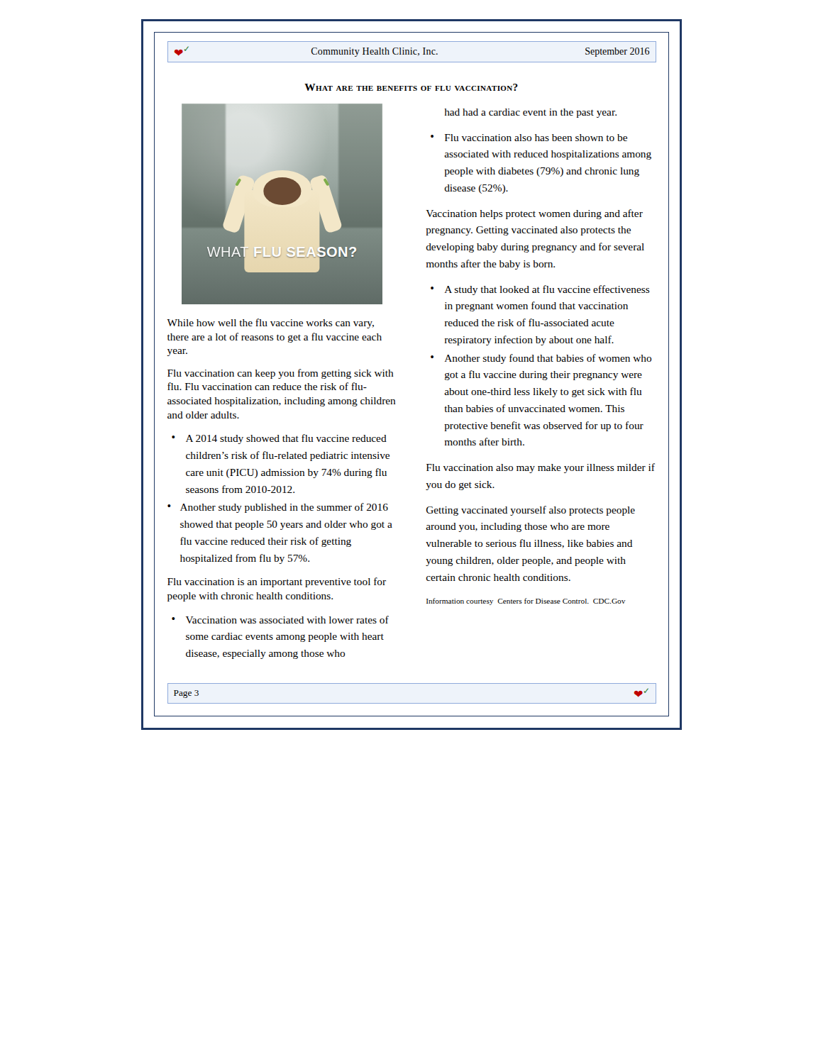❤✓
Community Health Clinic, Inc.
September 2016
What are the benefits of flu vaccination?
WHAT FLU SEASON?
While how well the flu vaccine works can vary, there are a lot of reasons to get a flu vaccine each year.
Flu vaccination can keep you from getting sick with flu. Flu vaccination can reduce the risk of flu-associated hospitalization, including among children and older adults.
A 2014 study showed that flu vaccine reduced children’s risk of flu-related pediatric intensive care unit (PICU) admission by 74% during flu seasons from 2010-2012.
Another study published in the summer of 2016 showed that people 50 years and older who got a flu vaccine reduced their risk of getting hospitalized from flu by 57%.
Flu vaccination is an important preventive tool for people with chronic health conditions.
Vaccination was associated with lower rates of some cardiac events among people with heart disease, especially among those who
had had a cardiac event in the past year.
Flu vaccination also has been shown to be associated with reduced hospitalizations among people with diabetes (79%) and chronic lung disease (52%).
Vaccination helps protect women during and after pregnancy. Getting vaccinated also protects the developing baby during pregnancy and for several months after the baby is born.
A study that looked at flu vaccine effectiveness in pregnant women found that vaccination reduced the risk of flu-associated acute respiratory infection by about one half.
Another study found that babies of women who got a flu vaccine during their pregnancy were about one-third less likely to get sick with flu than babies of unvaccinated women. This protective benefit was observed for up to four months after birth.
Flu vaccination also may make your illness milder if you do get sick.
Getting vaccinated yourself also protects people around you, including those who are more vulnerable to serious flu illness, like babies and young children, older people, and people with certain chronic health conditions.
Information courtesy Centers for Disease Control. CDC.Gov
Page 3
❤✓